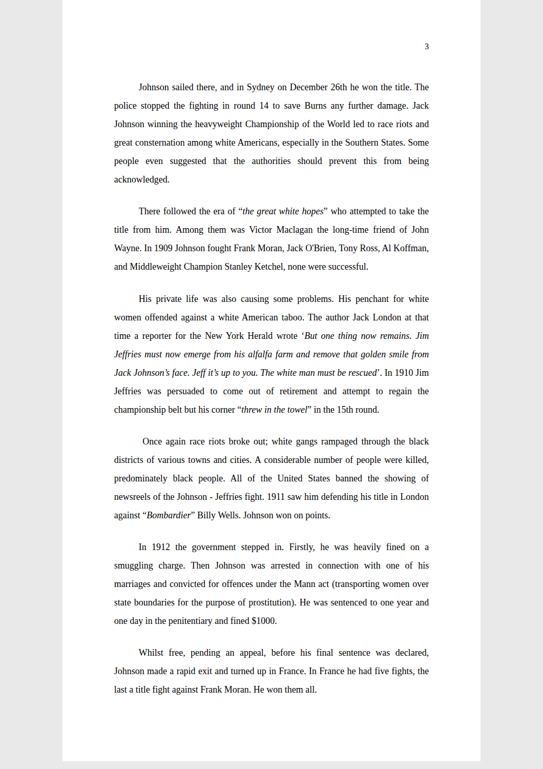3
Johnson sailed there, and in Sydney on December 26th he won the title. The police stopped the fighting in round 14 to save Burns any further damage. Jack Johnson winning the heavyweight Championship of the World led to race riots and great consternation among white Americans, especially in the Southern States. Some people even suggested that the authorities should prevent this from being acknowledged.
There followed the era of “the great white hopes” who attempted to take the title from him. Among them was Victor Maclagan the long-time friend of John Wayne. In 1909 Johnson fought Frank Moran, Jack O'Brien, Tony Ross, Al Koffman, and Middleweight Champion Stanley Ketchel, none were successful.
His private life was also causing some problems. His penchant for white women offended against a white American taboo. The author Jack London at that time a reporter for the New York Herald wrote ‘But one thing now remains. Jim Jeffries must now emerge from his alfalfa farm and remove that golden smile from Jack Johnson’s face. Jeff it’s up to you. The white man must be rescued’. In 1910 Jim Jeffries was persuaded to come out of retirement and attempt to regain the championship belt but his corner “threw in the towel” in the 15th round.
Once again race riots broke out; white gangs rampaged through the black districts of various towns and cities. A considerable number of people were killed, predominately black people. All of the United States banned the showing of newsreels of the Johnson - Jeffries fight. 1911 saw him defending his title in London against “Bombardier” Billy Wells. Johnson won on points.
In 1912 the government stepped in. Firstly, he was heavily fined on a smuggling charge. Then Johnson was arrested in connection with one of his marriages and convicted for offences under the Mann act (transporting women over state boundaries for the purpose of prostitution). He was sentenced to one year and one day in the penitentiary and fined $1000.
Whilst free, pending an appeal, before his final sentence was declared, Johnson made a rapid exit and turned up in France. In France he had five fights, the last a title fight against Frank Moran. He won them all.